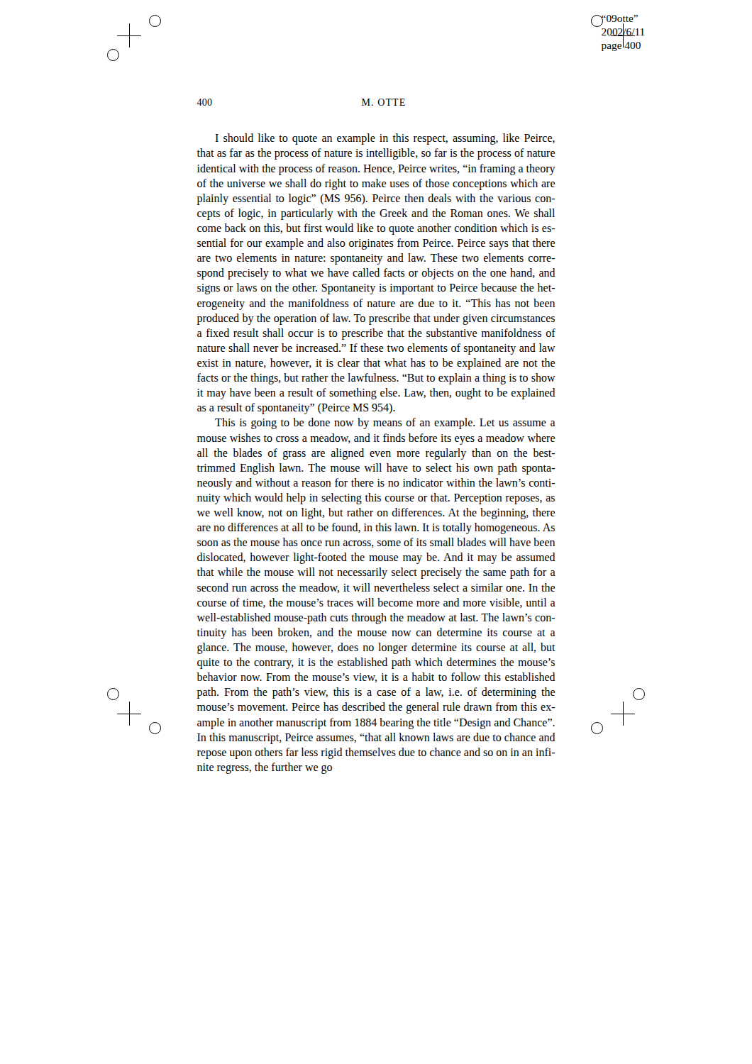“09otte”
2002/6/11
page 400
400
M. OTTE
I should like to quote an example in this respect, assuming, like Peirce, that as far as the process of nature is intelligible, so far is the process of nature identical with the process of reason. Hence, Peirce writes, “in framing a theory of the universe we shall do right to make uses of those conceptions which are plainly essential to logic” (MS 956). Peirce then deals with the various concepts of logic, in particularly with the Greek and the Roman ones. We shall come back on this, but first would like to quote another condition which is essential for our example and also originates from Peirce. Peirce says that there are two elements in nature: spontaneity and law. These two elements correspond precisely to what we have called facts or objects on the one hand, and signs or laws on the other. Spontaneity is important to Peirce because the heterogeneity and the manifoldness of nature are due to it. “This has not been produced by the operation of law. To prescribe that under given circumstances a fixed result shall occur is to prescribe that the substantive manifoldness of nature shall never be increased.” If these two elements of spontaneity and law exist in nature, however, it is clear that what has to be explained are not the facts or the things, but rather the lawfulness. “But to explain a thing is to show it may have been a result of something else. Law, then, ought to be explained as a result of spontaneity” (Peirce MS 954).
This is going to be done now by means of an example. Let us assume a mouse wishes to cross a meadow, and it finds before its eyes a meadow where all the blades of grass are aligned even more regularly than on the best-trimmed English lawn. The mouse will have to select his own path spontaneously and without a reason for there is no indicator within the lawn’s continuity which would help in selecting this course or that. Perception reposes, as we well know, not on light, but rather on differences. At the beginning, there are no differences at all to be found, in this lawn. It is totally homogeneous. As soon as the mouse has once run across, some of its small blades will have been dislocated, however light-footed the mouse may be. And it may be assumed that while the mouse will not necessarily select precisely the same path for a second run across the meadow, it will nevertheless select a similar one. In the course of time, the mouse’s traces will become more and more visible, until a well-established mouse-path cuts through the meadow at last. The lawn’s continuity has been broken, and the mouse now can determine its course at a glance. The mouse, however, does no longer determine its course at all, but quite to the contrary, it is the established path which determines the mouse’s behavior now. From the mouse’s view, it is a habit to follow this established path. From the path’s view, this is a case of a law, i.e. of determining the mouse’s movement. Peirce has described the general rule drawn from this example in another manuscript from 1884 bearing the title “Design and Chance”. In this manuscript, Peirce assumes, “that all known laws are due to chance and repose upon others far less rigid themselves due to chance and so on in an infinite regress, the further we go